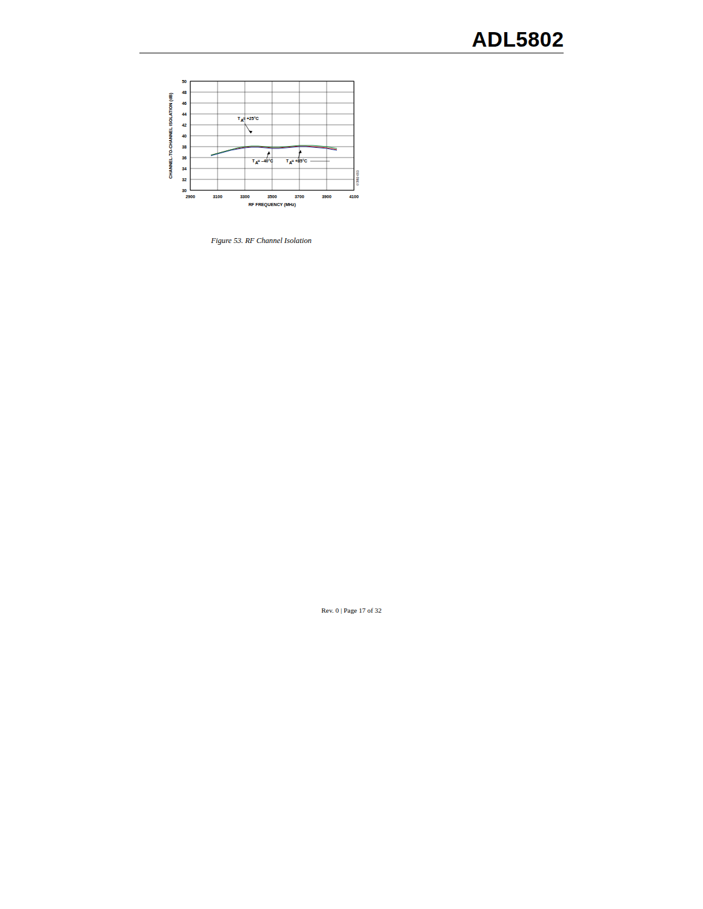ADL5802
50 48 46 44 42 40 38 36 34 32 30 2900 3100 3300 3500 3700 3900 4100 RF FREQUENCY (MHz) CHANNEL-TO-CHANNEL ISOLATION (dB) T A = +25°C T A = –40°C T A = +85°C 07882-053
Figure 53. RF Channel Isolation
Rev. 0 | Page 17 of 32